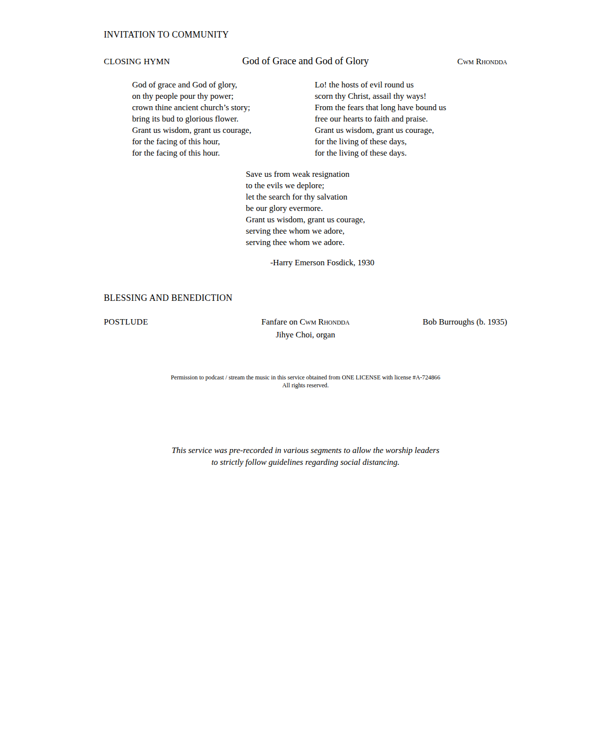INVITATION TO COMMUNITY
CLOSING HYMN
God of Grace and God of Glory
Cwm Rhondda
God of grace and God of glory,
on thy people pour thy power;
crown thine ancient church’s story;
bring its bud to glorious flower.
Grant us wisdom, grant us courage,
for the facing of this hour,
for the facing of this hour.
Lo! the hosts of evil round us
scorn thy Christ, assail thy ways!
From the fears that long have bound us
free our hearts to faith and praise.
Grant us wisdom, grant us courage,
for the living of these days,
for the living of these days.
Save us from weak resignation
to the evils we deplore;
let the search for thy salvation
be our glory evermore.
Grant us wisdom, grant us courage,
serving thee whom we adore,
serving thee whom we adore.
-Harry Emerson Fosdick, 1930
BLESSING AND BENEDICTION
POSTLUDE
Fanfare on Cwm Rhondda
Bob Burroughs (b. 1935)
Jihye Choi, organ
Permission to podcast / stream the music in this service obtained from ONE LICENSE with license #A-724866
All rights reserved.
This service was pre-recorded in various segments to allow the worship leaders
to strictly follow guidelines regarding social distancing.